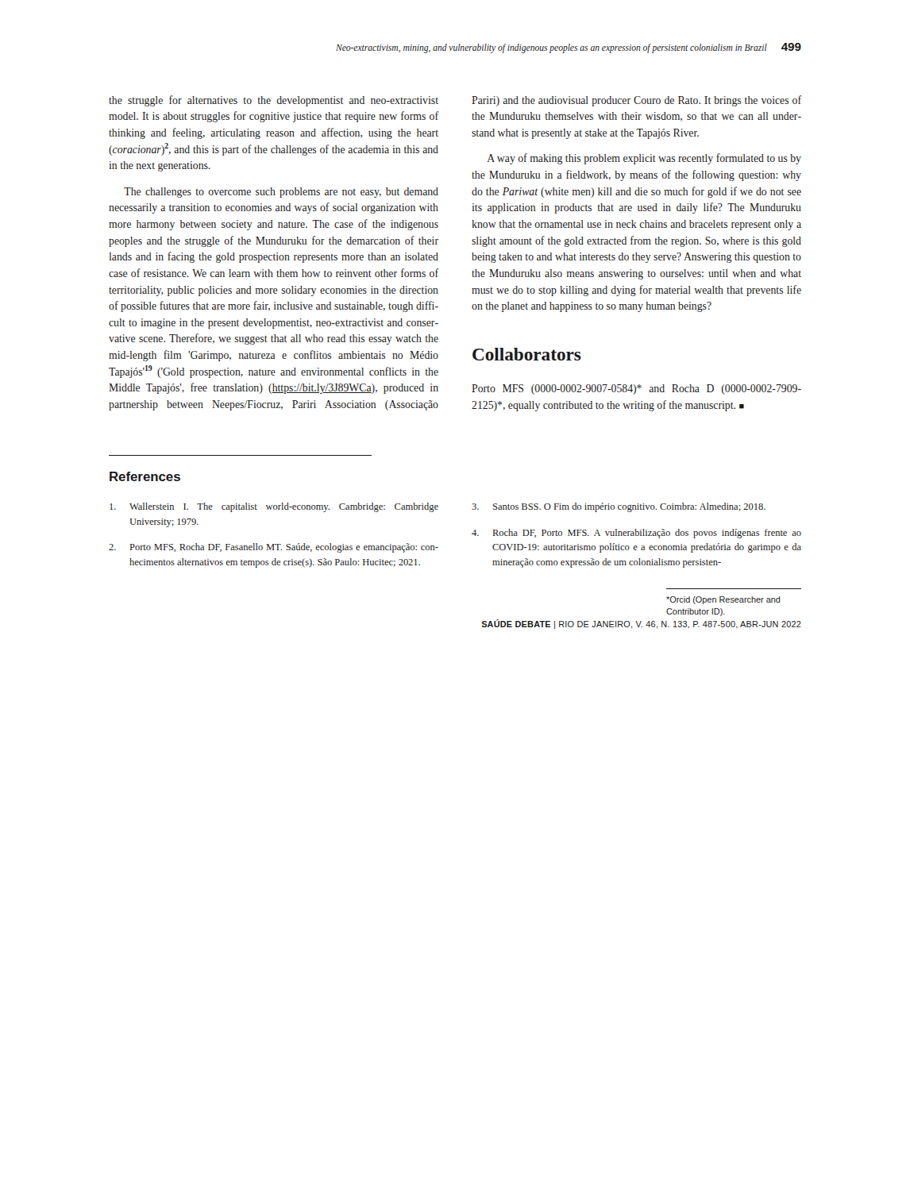Neo-extractivism, mining, and vulnerability of indigenous peoples as an expression of persistent colonialism in Brazil 499
the struggle for alternatives to the developmentist and neo-extractivist model. It is about struggles for cognitive justice that require new forms of thinking and feeling, articulating reason and affection, using the heart (coracionar)2, and this is part of the challenges of the academia in this and in the next generations.
The challenges to overcome such problems are not easy, but demand necessarily a transition to economies and ways of social organization with more harmony between society and nature. The case of the indigenous peoples and the struggle of the Munduruku for the demarcation of their lands and in facing the gold prospection represents more than an isolated case of resistance. We can learn with them how to reinvent other forms of territoriality, public policies and more solidary economies in the direction of possible futures that are more fair, inclusive and sustainable, tough difficult to imagine in the present developmentist, neo-extractivist and conservative scene. Therefore, we suggest that all who read this essay watch the mid-length film 'Garimpo, natureza e conflitos ambientais no Médio Tapajós'19 ('Gold prospection, nature and environmental conflicts in the Middle Tapajós', free translation) (https://bit.ly/3J89WCa), produced in partnership between Neepes/Fiocruz, Pariri Association (Associação Pariri) and the audiovisual producer Couro de Rato. It brings the voices of the Munduruku themselves with their wisdom, so that we can all understand what is presently at stake at the Tapajós River.
A way of making this problem explicit was recently formulated to us by the Munduruku in a fieldwork, by means of the following question: why do the Pariwat (white men) kill and die so much for gold if we do not see its application in products that are used in daily life? The Munduruku know that the ornamental use in neck chains and bracelets represent only a slight amount of the gold extracted from the region. So, where is this gold being taken to and what interests do they serve? Answering this question to the Munduruku also means answering to ourselves: until when and what must we do to stop killing and dying for material wealth that prevents life on the planet and happiness to so many human beings?
Collaborators
Porto MFS (0000-0002-9007-0584)* and Rocha D (0000-0002-7909-2125)*, equally contributed to the writing of the manuscript. ■
References
Wallerstein I. The capitalist world-economy. Cambridge: Cambridge University; 1979.
Porto MFS, Rocha DF, Fasanello MT. Saúde, ecologias e emancipação: conhecimentos alternativos em tempos de crise(s). São Paulo: Hucitec; 2021.
Santos BSS. O Fim do império cognitivo. Coimbra: Almedina; 2018.
Rocha DF, Porto MFS. A vulnerabilização dos povos indígenas frente ao COVID-19: autoritarismo político e a economia predatória do garimpo e da mineração como expressão de um colonialismo persisten-
*Orcid (Open Researcher and Contributor ID).
SAÚDE DEBATE | RIO DE JANEIRO, V. 46, N. 133, P. 487-500, ABR-JUN 2022